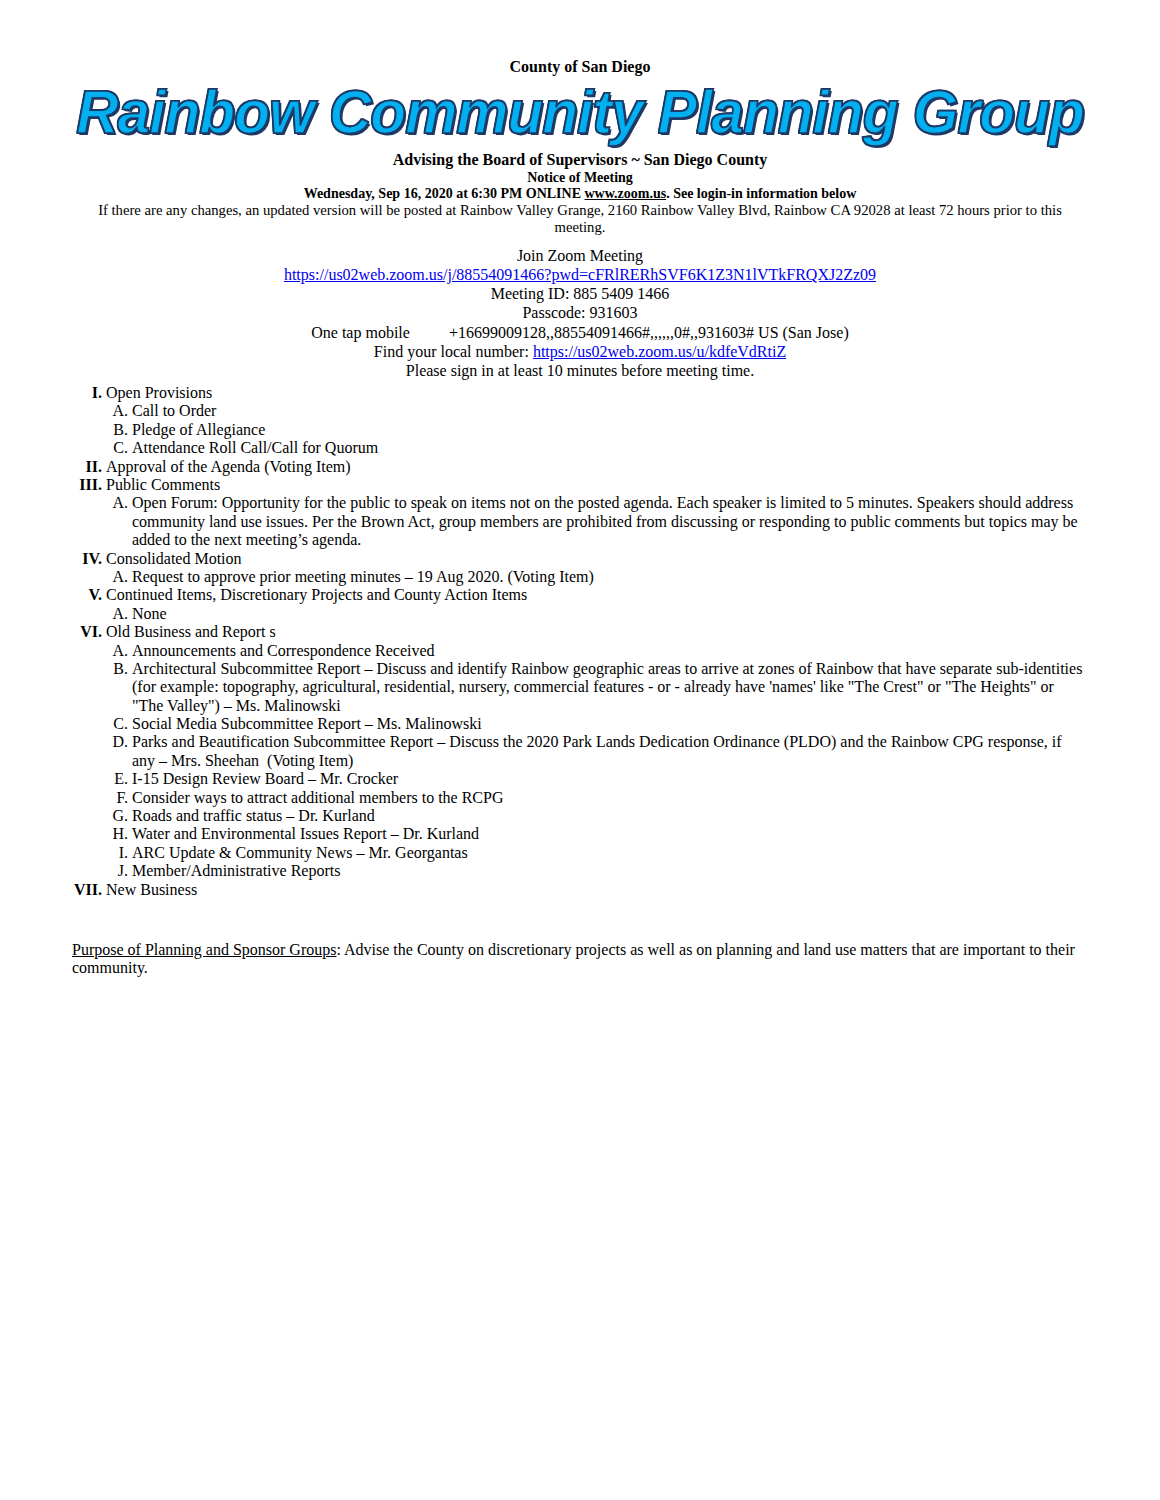County of San Diego
Rainbow Community Planning Group
Advising the Board of Supervisors ~ San Diego County
Notice of Meeting
Wednesday, Sep 16, 2020 at 6:30 PM ONLINE www.zoom.us. See login-in information below
If there are any changes, an updated version will be posted at Rainbow Valley Grange, 2160 Rainbow Valley Blvd, Rainbow CA 92028 at least 72 hours prior to this meeting.
Join Zoom Meeting
https://us02web.zoom.us/j/88554091466?pwd=cFRlRERhSVF6K1Z3N1lVTkFRQXJ2Zz09
Meeting ID: 885 5409 1466
Passcode: 931603
One tap mobile +16699009128,,88554091466#,,,,,,0#,,931603# US (San Jose)
Find your local number: https://us02web.zoom.us/u/kdfeVdRtiZ
Please sign in at least 10 minutes before meeting time.
Open Provisions
Call to Order
Pledge of Allegiance
Attendance Roll Call/Call for Quorum
Approval of the Agenda (Voting Item)
Public Comments
Open Forum: Opportunity for the public to speak on items not on the posted agenda. Each speaker is limited to 5 minutes. Speakers should address community land use issues. Per the Brown Act, group members are prohibited from discussing or responding to public comments but topics may be added to the next meeting’s agenda.
Consolidated Motion
Request to approve prior meeting minutes – 19 Aug 2020. (Voting Item)
Continued Items, Discretionary Projects and County Action Items
None
Old Business and Report s
Announcements and Correspondence Received
Architectural Subcommittee Report – Discuss and identify Rainbow geographic areas to arrive at zones of Rainbow that have separate sub-identities (for example: topography, agricultural, residential, nursery, commercial features - or - already have 'names' like "The Crest" or "The Heights" or "The Valley") – Ms. Malinowski
Social Media Subcommittee Report – Ms. Malinowski
Parks and Beautification Subcommittee Report – Discuss the 2020 Park Lands Dedication Ordinance (PLDO) and the Rainbow CPG response, if any – Mrs. Sheehan (Voting Item)
I-15 Design Review Board – Mr. Crocker
Consider ways to attract additional members to the RCPG
Roads and traffic status – Dr. Kurland
Water and Environmental Issues Report – Dr. Kurland
ARC Update & Community News – Mr. Georgantas
Member/Administrative Reports
New Business
Purpose of Planning and Sponsor Groups: Advise the County on discretionary projects as well as on planning and land use matters that are important to their community.